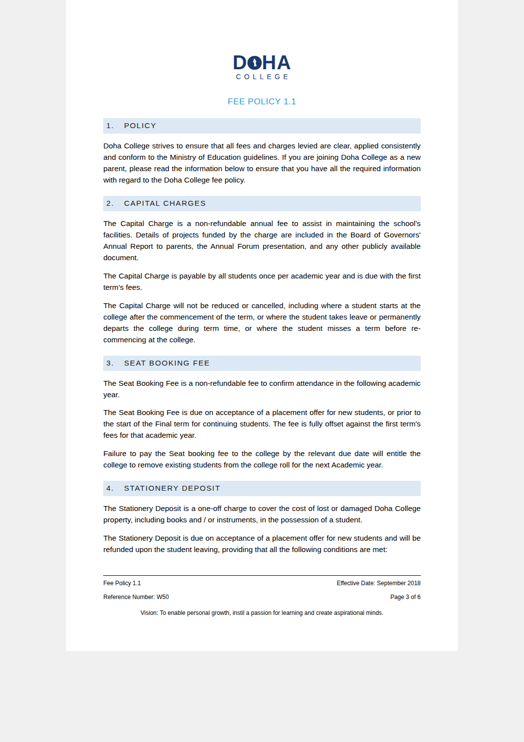D HA
COLLEGE
FEE POLICY 1.1
1. POLICY
Doha College strives to ensure that all fees and charges levied are clear, applied consistently and conform to the Ministry of Education guidelines. If you are joining Doha College as a new parent, please read the information below to ensure that you have all the required information with regard to the Doha College fee policy.
2. CAPITAL CHARGES
The Capital Charge is a non-refundable annual fee to assist in maintaining the school's facilities. Details of projects funded by the charge are included in the Board of Governors' Annual Report to parents, the Annual Forum presentation, and any other publicly available document.
The Capital Charge is payable by all students once per academic year and is due with the first term's fees.
The Capital Charge will not be reduced or cancelled, including where a student starts at the college after the commencement of the term, or where the student takes leave or permanently departs the college during term time, or where the student misses a term before re-commencing at the college.
3. SEAT BOOKING FEE
The Seat Booking Fee is a non-refundable fee to confirm attendance in the following academic year.
The Seat Booking Fee is due on acceptance of a placement offer for new students, or prior to the start of the Final term for continuing students. The fee is fully offset against the first term's fees for that academic year.
Failure to pay the Seat booking fee to the college by the relevant due date will entitle the college to remove existing students from the college roll for the next Academic year.
4. STATIONERY DEPOSIT
The Stationery Deposit is a one-off charge to cover the cost of lost or damaged Doha College property, including books and / or instruments, in the possession of a student.
The Stationery Deposit is due on acceptance of a placement offer for new students and will be refunded upon the student leaving, providing that all the following conditions are met:
Fee Policy 1.1 Effective Date: September 2018
Reference Number: W50 Page 3 of 6
Vision: To enable personal growth, instil a passion for learning and create aspirational minds.